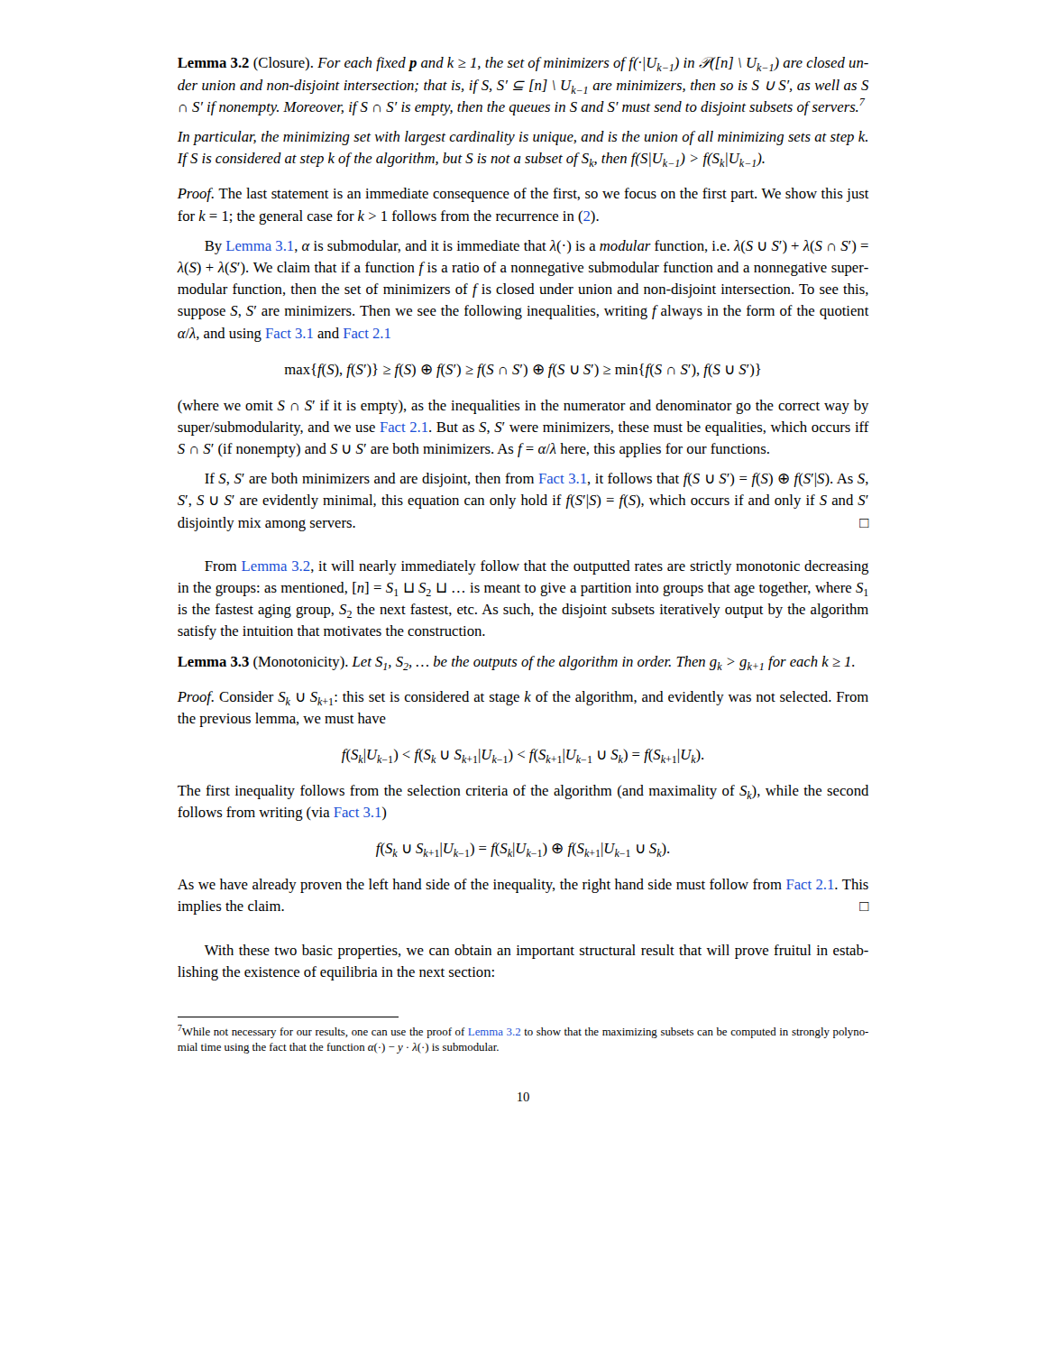Lemma 3.2 (Closure). For each fixed p and k ≥ 1, the set of minimizers of f(·|Uk−1) in 𝒫([n] \ Uk−1) are closed under union and non-disjoint intersection; that is, if S, S′ ⊆ [n] \ Uk−1 are minimizers, then so is S ∪ S′, as well as S ∩ S′ if nonempty. Moreover, if S ∩ S′ is empty, then the queues in S and S′ must send to disjoint subsets of servers.7
In particular, the minimizing set with largest cardinality is unique, and is the union of all minimizing sets at step k. If S is considered at step k of the algorithm, but S is not a subset of Sk, then f(S|Uk−1) > f(Sk|Uk−1).
Proof. The last statement is an immediate consequence of the first, so we focus on the first part. We show this just for k = 1; the general case for k > 1 follows from the recurrence in (2).
By Lemma 3.1, α is submodular, and it is immediate that λ(·) is a modular function, i.e. λ(S ∪ S′) + λ(S ∩ S′) = λ(S) + λ(S′). We claim that if a function f is a ratio of a nonnegative submodular function and a nonnegative supermodular function, then the set of minimizers of f is closed under union and non-disjoint intersection. To see this, suppose S, S′ are minimizers. Then we see the following inequalities, writing f always in the form of the quotient α/λ, and using Fact 3.1 and Fact 2.1
max{f(S), f(S′)} ≥ f(S) ⊕ f(S′) ≥ f(S ∩ S′) ⊕ f(S ∪ S′) ≥ min{f(S ∩ S′), f(S ∪ S′)}
(where we omit S ∩ S′ if it is empty), as the inequalities in the numerator and denominator go the correct way by super/submodularity, and we use Fact 2.1. But as S, S′ were minimizers, these must be equalities, which occurs iff S ∩ S′ (if nonempty) and S ∪ S′ are both minimizers. As f = α/λ here, this applies for our functions.
If S, S′ are both minimizers and are disjoint, then from Fact 3.1, it follows that f(S ∪ S′) = f(S) ⊕ f(S′|S). As S, S′, S ∪ S′ are evidently minimal, this equation can only hold if f(S′|S) = f(S), which occurs if and only if S and S′ disjointly mix among servers.□
From Lemma 3.2, it will nearly immediately follow that the outputted rates are strictly monotonic decreasing in the groups: as mentioned, [n] = S1 ⊔ S2 ⊔ … is meant to give a partition into groups that age together, where S1 is the fastest aging group, S2 the next fastest, etc. As such, the disjoint subsets iteratively output by the algorithm satisfy the intuition that motivates the construction.
Lemma 3.3 (Monotonicity). Let S1, S2, … be the outputs of the algorithm in order. Then gk > gk+1 for each k ≥ 1.
Proof. Consider Sk ∪ Sk+1: this set is considered at stage k of the algorithm, and evidently was not selected. From the previous lemma, we must have
f(Sk|Uk−1) < f(Sk ∪ Sk+1|Uk−1) < f(Sk+1|Uk−1 ∪ Sk) = f(Sk+1|Uk).
The first inequality follows from the selection criteria of the algorithm (and maximality of Sk), while the second follows from writing (via Fact 3.1)
f(Sk ∪ Sk+1|Uk−1) = f(Sk|Uk−1) ⊕ f(Sk+1|Uk−1 ∪ Sk).
As we have already proven the left hand side of the inequality, the right hand side must follow from Fact 2.1. This implies the claim.□
With these two basic properties, we can obtain an important structural result that will prove fruitul in establishing the existence of equilibria in the next section:
7While not necessary for our results, one can use the proof of Lemma 3.2 to show that the maximizing subsets can be computed in strongly polynomial time using the fact that the function α(·) − y · λ(·) is submodular.
10